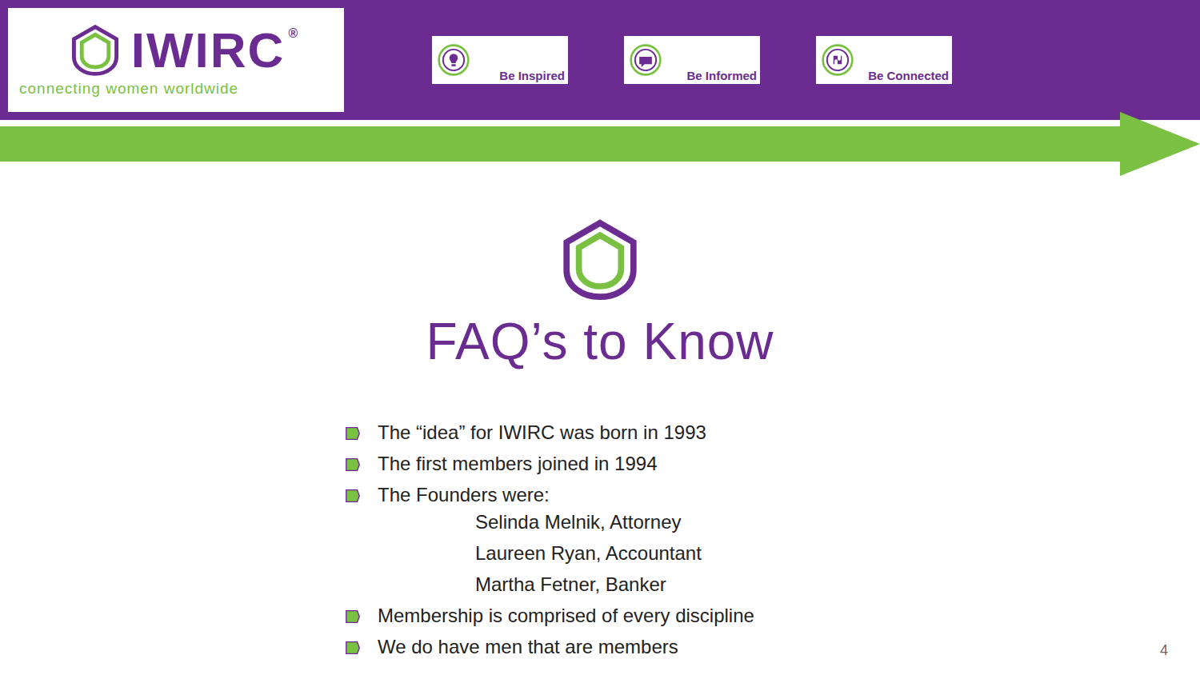IWIRC®
connecting women worldwide
Be Inspired
Be Informed
Be Connected
FAQ’s to Know
The “idea” for IWIRC was born in 1993
The first members joined in 1994
The Founders were:
Selinda Melnik, Attorney
Laureen Ryan, Accountant
Martha Fetner, Banker
Membership is comprised of every discipline
We do have men that are members
4